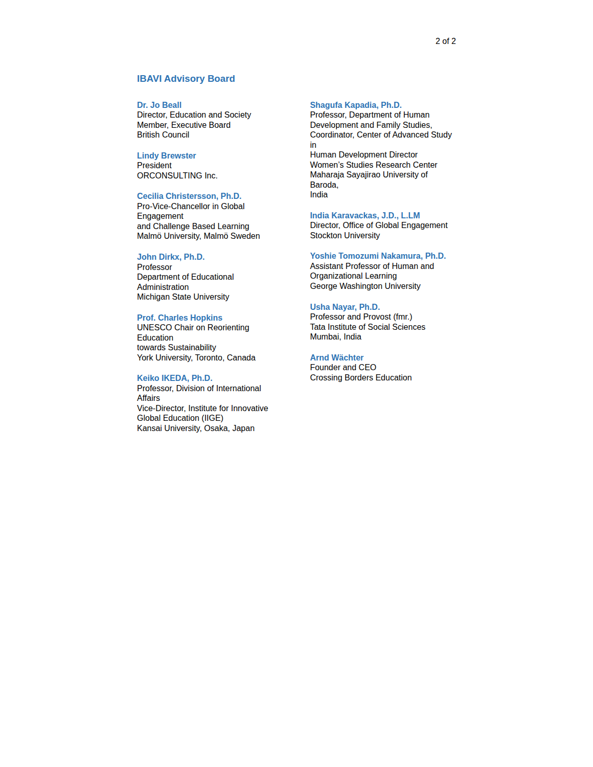2 of 2
IBAVI Advisory Board
Dr. Jo Beall Director, Education and Society Member, Executive Board British Council
Lindy Brewster President ORCONSULTING Inc.
Cecilia Christersson, Ph.D. Pro-Vice-Chancellor in Global Engagement and Challenge Based Learning Malmö University, Malmö Sweden
John Dirkx, Ph.D. Professor Department of Educational Administration Michigan State University
Prof. Charles Hopkins UNESCO Chair on Reorienting Education towards Sustainability York University, Toronto, Canada
Keiko IKEDA, Ph.D. Professor, Division of International Affairs Vice-Director, Institute for Innovative Global Education (IIGE) Kansai University, Osaka, Japan
Shagufa Kapadia, Ph.D. Professor, Department of Human Development and Family Studies, Coordinator, Center of Advanced Study in Human Development Director Women’s Studies Research Center Maharaja Sayajirao University of Baroda, India
India Karavackas, J.D., L.LM Director, Office of Global Engagement Stockton University
Yoshie Tomozumi Nakamura, Ph.D. Assistant Professor of Human and Organizational Learning George Washington University
Usha Nayar, Ph.D. Professor and Provost (fmr.) Tata Institute of Social Sciences Mumbai, India
Arnd Wächter Founder and CEO Crossing Borders Education